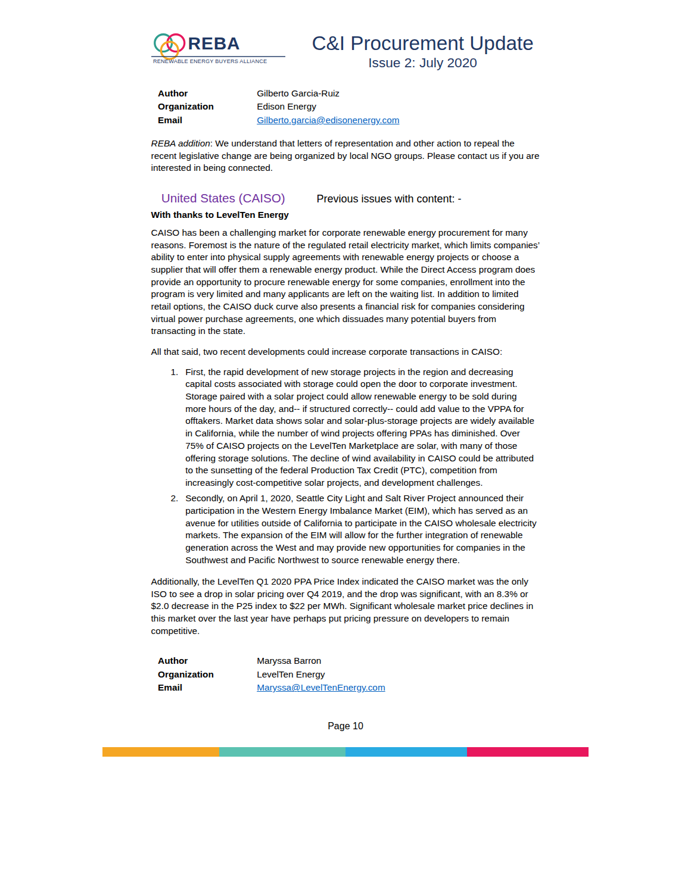REBA RENEWABLE ENERGY BUYERS ALLIANCE
C&I Procurement Update
Issue 2: July 2020
| Author | Gilberto Garcia-Ruiz |
| Organization | Edison Energy |
| Email | Gilberto.garcia@edisonenergy.com |
REBA addition: We understand that letters of representation and other action to repeal the recent legislative change are being organized by local NGO groups. Please contact us if you are interested in being connected.
United States (CAISO)
Previous issues with content: -
With thanks to LevelTen Energy
CAISO has been a challenging market for corporate renewable energy procurement for many reasons. Foremost is the nature of the regulated retail electricity market, which limits companies’ ability to enter into physical supply agreements with renewable energy projects or choose a supplier that will offer them a renewable energy product. While the Direct Access program does provide an opportunity to procure renewable energy for some companies, enrollment into the program is very limited and many applicants are left on the waiting list. In addition to limited retail options, the CAISO duck curve also presents a financial risk for companies considering virtual power purchase agreements, one which dissuades many potential buyers from transacting in the state.
All that said, two recent developments could increase corporate transactions in CAISO:
First, the rapid development of new storage projects in the region and decreasing capital costs associated with storage could open the door to corporate investment. Storage paired with a solar project could allow renewable energy to be sold during more hours of the day, and-- if structured correctly-- could add value to the VPPA for offtakers. Market data shows solar and solar-plus-storage projects are widely available in California, while the number of wind projects offering PPAs has diminished. Over 75% of CAISO projects on the LevelTen Marketplace are solar, with many of those offering storage solutions. The decline of wind availability in CAISO could be attributed to the sunsetting of the federal Production Tax Credit (PTC), competition from increasingly cost-competitive solar projects, and development challenges.
Secondly, on April 1, 2020, Seattle City Light and Salt River Project announced their participation in the Western Energy Imbalance Market (EIM), which has served as an avenue for utilities outside of California to participate in the CAISO wholesale electricity markets. The expansion of the EIM will allow for the further integration of renewable generation across the West and may provide new opportunities for companies in the Southwest and Pacific Northwest to source renewable energy there.
Additionally, the LevelTen Q1 2020 PPA Price Index indicated the CAISO market was the only ISO to see a drop in solar pricing over Q4 2019, and the drop was significant, with an 8.3% or $2.0 decrease in the P25 index to $22 per MWh. Significant wholesale market price declines in this market over the last year have perhaps put pricing pressure on developers to remain competitive.
| Author | Maryssa Barron |
| Organization | LevelTen Energy |
| Email | Maryssa@LevelTenEnergy.com |
Page 10